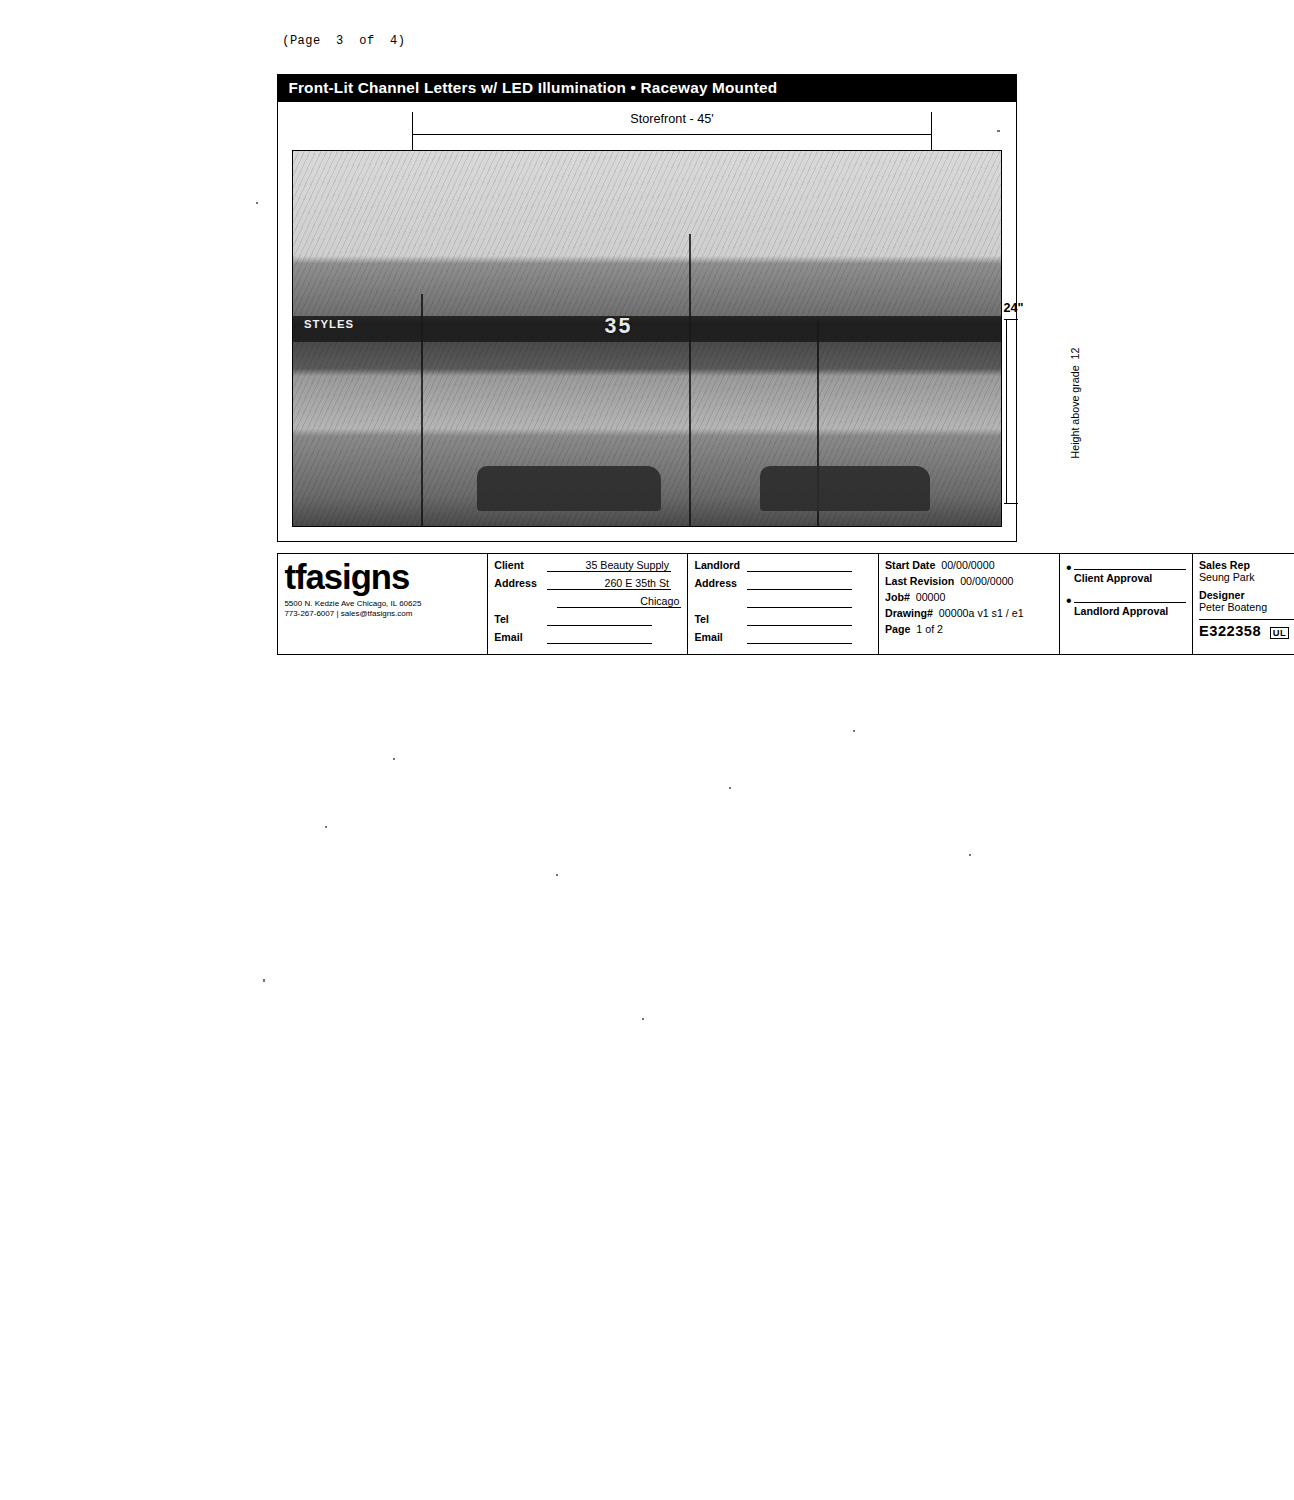(Page 3 of 4)
Front-Lit Channel Letters w/ LED Illumination • Raceway Mounted
Storefront - 45'
STYLES 35
24" Height above grade 12
tfasigns
5500 N. Kedzie Ave Chicago, IL 60625
773-267-6007 | sales@tfasigns.com
Client 35 Beauty Supply Address 260 E 35th St Chicago Tel Email
Landlord Address Tel Email
Start Date 00/00/0000 Last Revision 00/00/0000 Job# 00000 Drawing# 00000a v1 s1 / e1 Page 1 of 2
Client Approval
Landlord Approval
Sales Rep Seung Park
Designer Peter Boateng
E322358 UL